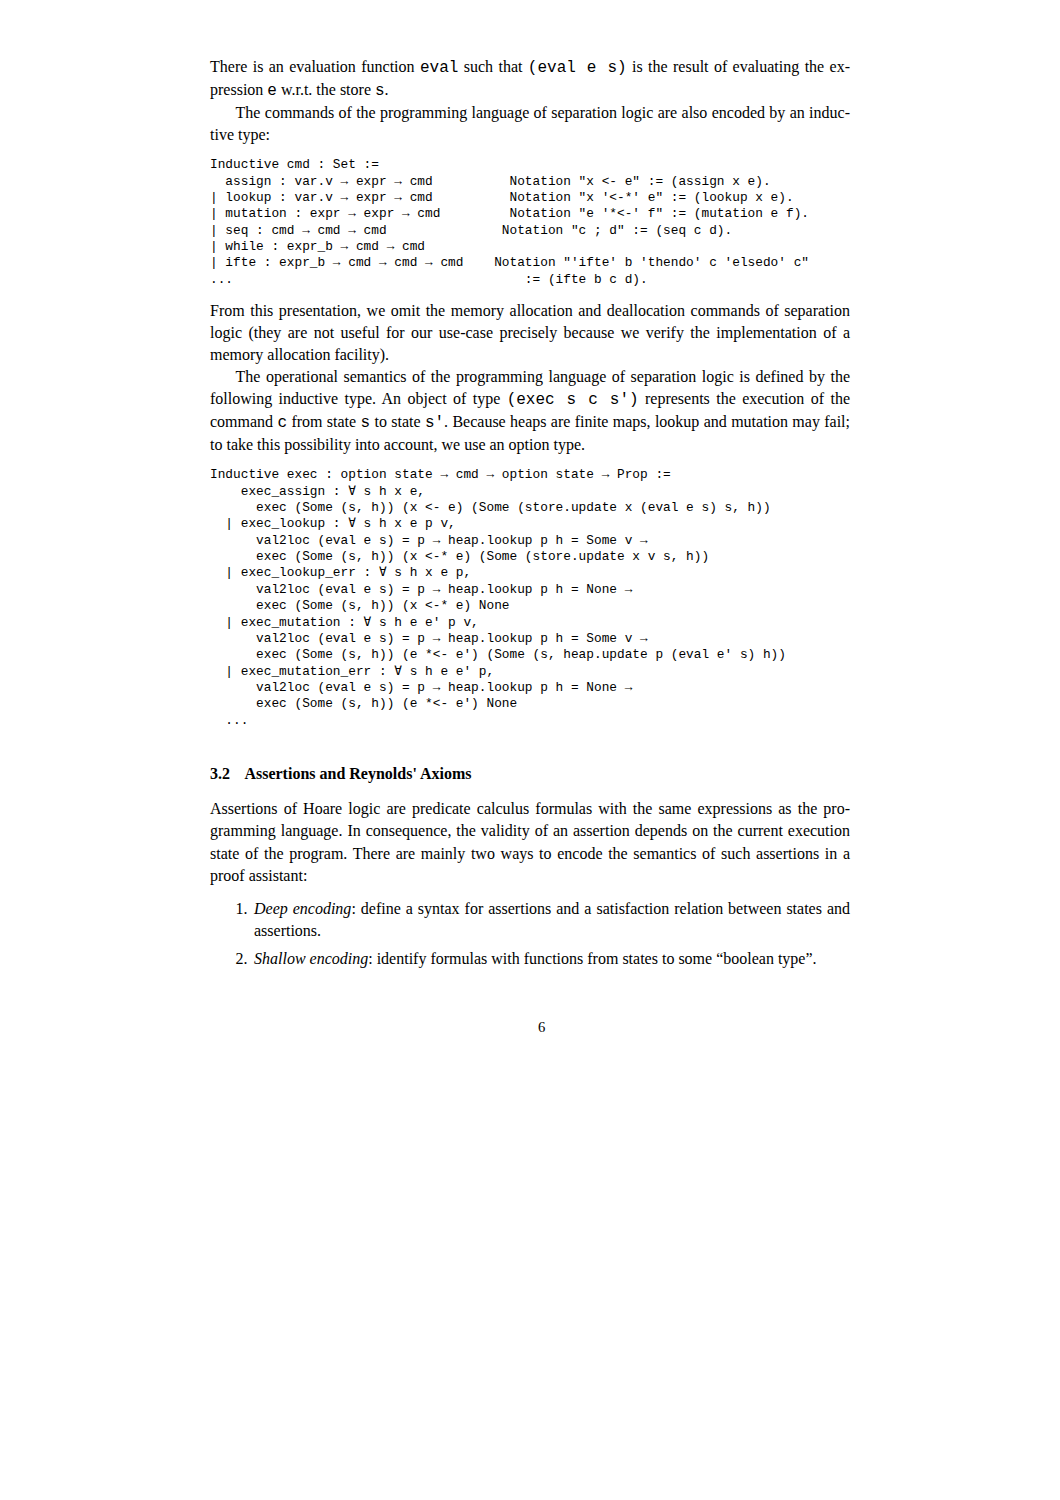There is an evaluation function eval such that (eval e s) is the result of evaluating the expression e w.r.t. the store s.
The commands of the programming language of separation logic are also encoded by an inductive type:
Inductive cmd : Set :=
  assign : var.v → expr → cmd          Notation "x <- e" := (assign x e).
| lookup : var.v → expr → cmd          Notation "x '<-*' e" := (lookup x e).
| mutation : expr → expr → cmd         Notation "e '*<-' f" := (mutation e f).
| seq : cmd → cmd → cmd               Notation "c ; d" := (seq c d).
| while : expr_b → cmd → cmd
| ifte : expr_b → cmd → cmd → cmd    Notation "'ifte' b 'thendo' c 'elsedo' c"
...                                      := (ifte b c d).
From this presentation, we omit the memory allocation and deallocation commands of separation logic (they are not useful for our use-case precisely because we verify the implementation of a memory allocation facility).
The operational semantics of the programming language of separation logic is defined by the following inductive type. An object of type (exec s c s') represents the execution of the command c from state s to state s'. Because heaps are finite maps, lookup and mutation may fail; to take this possibility into account, we use an option type.
Inductive exec : option state → cmd → option state → Prop :=
    exec_assign : ∀ s h x e,
      exec (Some (s, h)) (x <- e) (Some (store.update x (eval e s) s, h))
  | exec_lookup : ∀ s h x e p v,
      val2loc (eval e s) = p → heap.lookup p h = Some v →
      exec (Some (s, h)) (x <-* e) (Some (store.update x v s, h))
  | exec_lookup_err : ∀ s h x e p,
      val2loc (eval e s) = p → heap.lookup p h = None →
      exec (Some (s, h)) (x <-* e) None
  | exec_mutation : ∀ s h e e' p v,
      val2loc (eval e s) = p → heap.lookup p h = Some v →
      exec (Some (s, h)) (e *<- e') (Some (s, heap.update p (eval e' s) h))
  | exec_mutation_err : ∀ s h e e' p,
      val2loc (eval e s) = p → heap.lookup p h = None →
      exec (Some (s, h)) (e *<- e') None
  ...
3.2 Assertions and Reynolds' Axioms
Assertions of Hoare logic are predicate calculus formulas with the same expressions as the programming language. In consequence, the validity of an assertion depends on the current execution state of the program. There are mainly two ways to encode the semantics of such assertions in a proof assistant:
Deep encoding: define a syntax for assertions and a satisfaction relation between states and assertions.
Shallow encoding: identify formulas with functions from states to some “boolean type”.
6